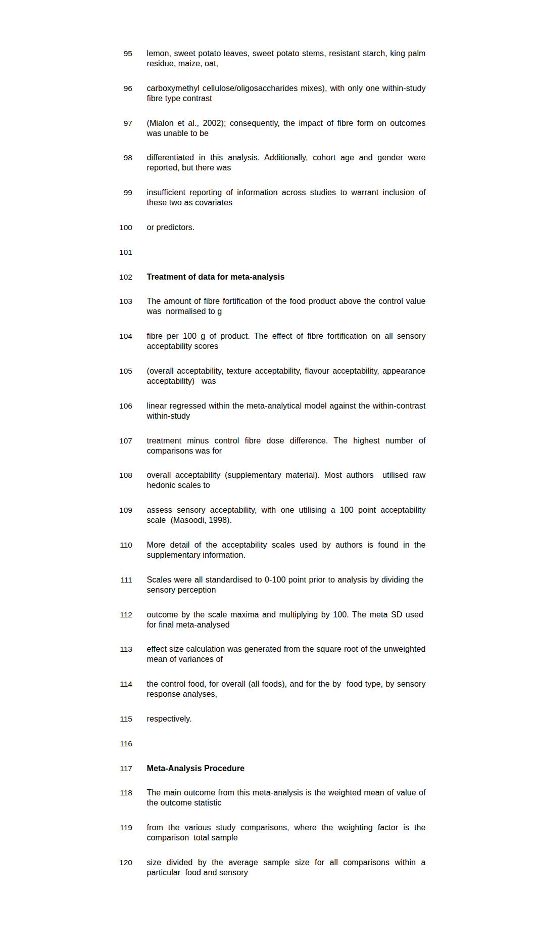95
lemon, sweet potato leaves, sweet potato stems, resistant starch, king palm residue, maize, oat,
96
carboxymethyl cellulose/oligosaccharides mixes), with only one within-study fibre type contrast
97
(Mialon et al., 2002); consequently, the impact of fibre form on outcomes was unable to be
98
differentiated in this analysis. Additionally, cohort age and gender were reported, but there was
99
insufficient reporting of information across studies to warrant inclusion of these two as covariates
100
or predictors.
101
102
Treatment of data for meta-analysis
103
The amount of fibre fortification of the food product above the control value was normalised to g
104
fibre per 100 g of product. The effect of fibre fortification on all sensory acceptability scores
105
(overall acceptability, texture acceptability, flavour acceptability, appearance acceptability) was
106
linear regressed within the meta-analytical model against the within-contrast within-study
107
treatment minus control fibre dose difference. The highest number of comparisons was for
108
overall acceptability (supplementary material). Most authors utilised raw hedonic scales to
109
assess sensory acceptability, with one utilising a 100 point acceptability scale (Masoodi, 1998).
110
More detail of the acceptability scales used by authors is found in the supplementary information.
111
Scales were all standardised to 0-100 point prior to analysis by dividing the sensory perception
112
outcome by the scale maxima and multiplying by 100. The meta SD used for final meta-analysed
113
effect size calculation was generated from the square root of the unweighted mean of variances of
114
the control food, for overall (all foods), and for the by food type, by sensory response analyses,
115
respectively.
116
117
Meta-Analysis Procedure
118
The main outcome from this meta-analysis is the weighted mean of value of the outcome statistic
119
from the various study comparisons, where the weighting factor is the comparison total sample
120
size divided by the average sample size for all comparisons within a particular food and sensory